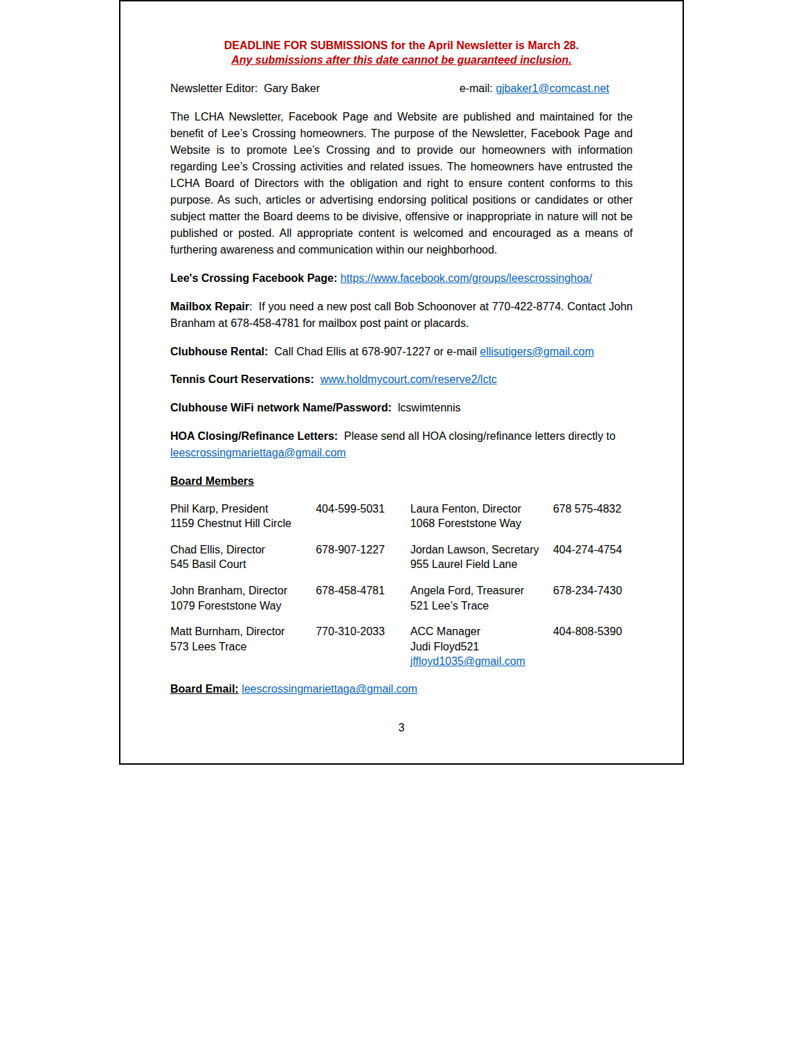DEADLINE FOR SUBMISSIONS for the April Newsletter is March 28.
Any submissions after this date cannot be guaranteed inclusion.
Newsletter Editor: Gary Baker e-mail: gjbaker1@comcast.net
The LCHA Newsletter, Facebook Page and Website are published and maintained for the benefit of Lee’s Crossing homeowners. The purpose of the Newsletter, Facebook Page and Website is to promote Lee’s Crossing and to provide our homeowners with information regarding Lee’s Crossing activities and related issues. The homeowners have entrusted the LCHA Board of Directors with the obligation and right to ensure content conforms to this purpose. As such, articles or advertising endorsing political positions or candidates or other subject matter the Board deems to be divisive, offensive or inappropriate in nature will not be published or posted. All appropriate content is welcomed and encouraged as a means of furthering awareness and communication within our neighborhood.
Lee's Crossing Facebook Page: https://www.facebook.com/groups/leescrossinghoa/
Mailbox Repair: If you need a new post call Bob Schoonover at 770-422-8774. Contact John Branham at 678-458-4781 for mailbox post paint or placards.
Clubhouse Rental: Call Chad Ellis at 678-907-1227 or e-mail ellisutigers@gmail.com
Tennis Court Reservations: www.holdmycourt.com/reserve2/lctc
Clubhouse WiFi network Name/Password: lcswimtennis
HOA Closing/Refinance Letters: Please send all HOA closing/refinance letters directly to leescrossingmariettaga@gmail.com
Board Members
| Phil Karp, President 1159 Chestnut Hill Circle | 404-599-5031 | Laura Fenton, Director 1068 Foreststone Way | 678 575-4832 |
| Chad Ellis, Director 545 Basil Court | 678-907-1227 | Jordan Lawson, Secretary 955 Laurel Field Lane | 404-274-4754 |
| John Branham, Director 1079 Foreststone Way | 678-458-4781 | Angela Ford, Treasurer 521 Lee’s Trace | 678-234-7430 |
| Matt Burnham, Director 573 Lees Trace | 770-310-2033 | ACC Manager Judi Floyd521 jffloyd1035@gmail.com | 404-808-5390 |
Board Email: leescrossingmariettaga@gmail.com
3